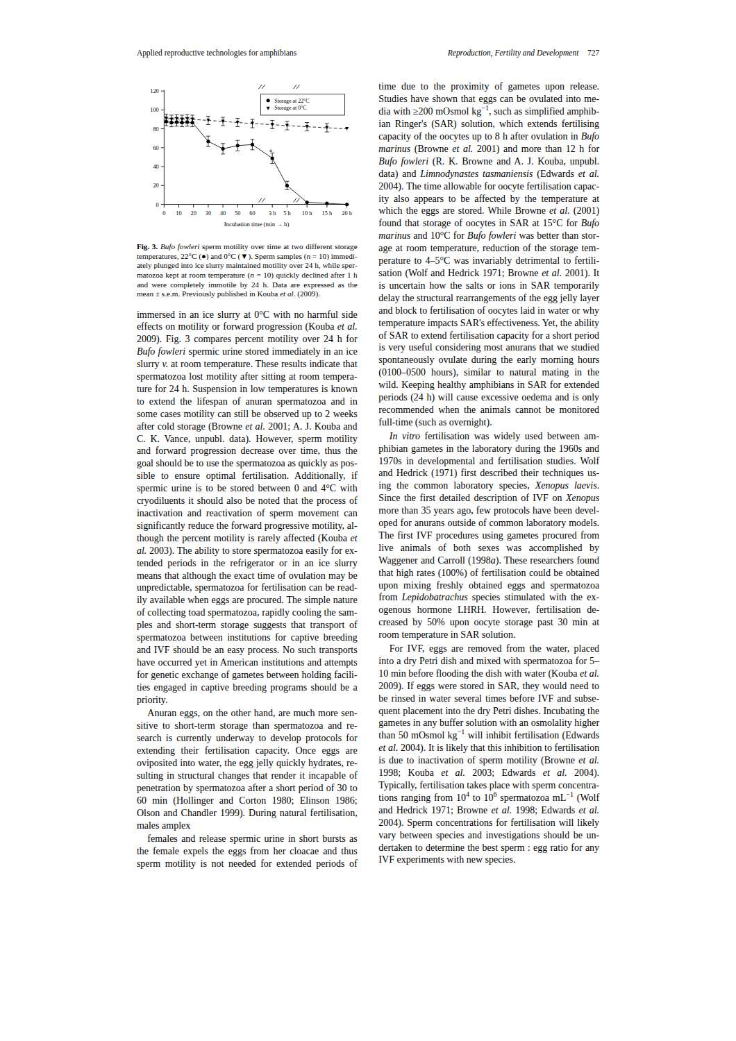Applied reproductive technologies for amphibians
Reproduction, Fertility and Development727
0 20 40 60 80 100 120 0 10 20 30 40 50 60 3 h 5 h 10 h 15 h 20 h Incubation time (min → h) Storage at 22°C Storage at 0°C ±
Fig. 3. Bufo fowleri sperm motility over time at two different storage temperatures, 22°C (●) and 0°C (▼). Sperm samples (n = 10) immediately plunged into ice slurry maintained motility over 24 h, while spermatozoa kept at room temperature (n = 10) quickly declined after 1 h and were completely immotile by 24 h. Data are expressed as the mean ± s.e.m. Previously published in Kouba et al. (2009).
immersed in an ice slurry at 0°C with no harmful side effects on motility or forward progression (Kouba et al. 2009). Fig. 3 compares percent motility over 24 h for Bufo fowleri spermic urine stored immediately in an ice slurry v. at room temperature. These results indicate that spermatozoa lost motility after sitting at room temperature for 24 h. Suspension in low temperatures is known to extend the lifespan of anuran spermatozoa and in some cases motility can still be observed up to 2 weeks after cold storage (Browne et al. 2001; A. J. Kouba and C. K. Vance, unpubl. data). However, sperm motility and forward progression decrease over time, thus the goal should be to use the spermatozoa as quickly as possible to ensure optimal fertilisation. Additionally, if spermic urine is to be stored between 0 and 4°C with cryodiluents it should also be noted that the process of inactivation and reactivation of sperm movement can significantly reduce the forward progressive motility, although the percent motility is rarely affected (Kouba et al. 2003). The ability to store spermatozoa easily for extended periods in the refrigerator or in an ice slurry means that although the exact time of ovulation may be unpredictable, spermatozoa for fertilisation can be readily available when eggs are procured. The simple nature of collecting toad spermatozoa, rapidly cooling the samples and short-term storage suggests that transport of spermatozoa between institutions for captive breeding and IVF should be an easy process. No such transports have occurred yet in American institutions and attempts for genetic exchange of gametes between holding facilities engaged in captive breeding programs should be a priority.
Anuran eggs, on the other hand, are much more sensitive to short-term storage than spermatozoa and research is currently underway to develop protocols for extending their fertilisation capacity. Once eggs are oviposited into water, the egg jelly quickly hydrates, resulting in structural changes that render it incapable of penetration by spermatozoa after a short period of 30 to 60 min (Hollinger and Corton 1980; Elinson 1986; Olson and Chandler 1999). During natural fertilisation, males amplex
females and release spermic urine in short bursts as the female expels the eggs from her cloacae and thus sperm motility is not needed for extended periods of time due to the proximity of gametes upon release. Studies have shown that eggs can be ovulated into media with ≥200 mOsmol kg−1, such as simplified amphibian Ringer's (SAR) solution, which extends fertilising capacity of the oocytes up to 8 h after ovulation in Bufo marinus (Browne et al. 2001) and more than 12 h for Bufo fowleri (R. K. Browne and A. J. Kouba, unpubl. data) and Limnodynastes tasmaniensis (Edwards et al. 2004). The time allowable for oocyte fertilisation capacity also appears to be affected by the temperature at which the eggs are stored. While Browne et al. (2001) found that storage of oocytes in SAR at 15°C for Bufo marinus and 10°C for Bufo fowleri was better than storage at room temperature, reduction of the storage temperature to 4–5°C was invariably detrimental to fertilisation (Wolf and Hedrick 1971; Browne et al. 2001). It is uncertain how the salts or ions in SAR temporarily delay the structural rearrangements of the egg jelly layer and block to fertilisation of oocytes laid in water or why temperature impacts SAR's effectiveness. Yet, the ability of SAR to extend fertilisation capacity for a short period is very useful considering most anurans that we studied spontaneously ovulate during the early morning hours (0100–0500 hours), similar to natural mating in the wild. Keeping healthy amphibians in SAR for extended periods (24 h) will cause excessive oedema and is only recommended when the animals cannot be monitored full-time (such as overnight).
In vitro fertilisation was widely used between amphibian gametes in the laboratory during the 1960s and 1970s in developmental and fertilisation studies. Wolf and Hedrick (1971) first described their techniques using the common laboratory species, Xenopus laevis. Since the first detailed description of IVF on Xenopus more than 35 years ago, few protocols have been developed for anurans outside of common laboratory models. The first IVF procedures using gametes procured from live animals of both sexes was accomplished by Waggener and Carroll (1998a). These researchers found that high rates (100%) of fertilisation could be obtained upon mixing freshly obtained eggs and spermatozoa from Lepidobatrachus species stimulated with the exogenous hormone LHRH. However, fertilisation decreased by 50% upon oocyte storage past 30 min at room temperature in SAR solution.
For IVF, eggs are removed from the water, placed into a dry Petri dish and mixed with spermatozoa for 5–10 min before flooding the dish with water (Kouba et al. 2009). If eggs were stored in SAR, they would need to be rinsed in water several times before IVF and subsequent placement into the dry Petri dishes. Incubating the gametes in any buffer solution with an osmolality higher than 50 mOsmol kg−1 will inhibit fertilisation (Edwards et al. 2004). It is likely that this inhibition to fertilisation is due to inactivation of sperm motility (Browne et al. 1998; Kouba et al. 2003; Edwards et al. 2004). Typically, fertilisation takes place with sperm concentrations ranging from 104 to 106 spermatozoa mL−1 (Wolf and Hedrick 1971; Browne et al. 1998; Edwards et al. 2004). Sperm concentrations for fertilisation will likely vary between species and investigations should be undertaken to determine the best sperm : egg ratio for any IVF experiments with new species.